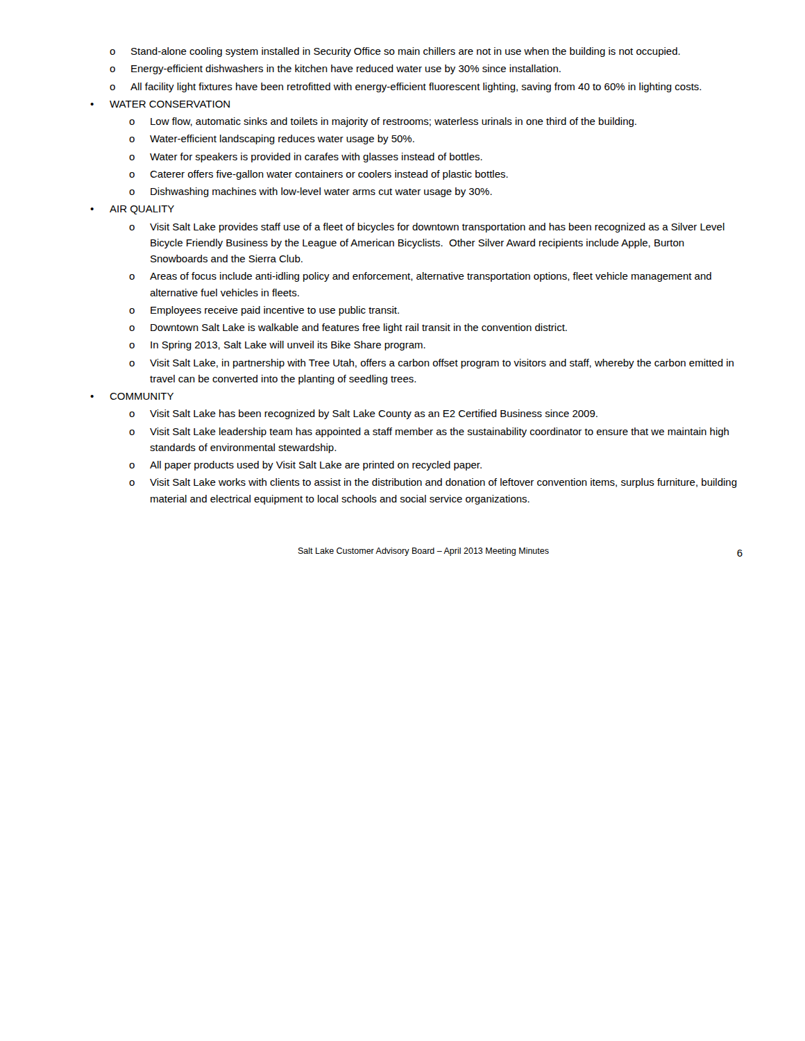o Stand-alone cooling system installed in Security Office so main chillers are not in use when the building is not occupied.
o Energy-efficient dishwashers in the kitchen have reduced water use by 30% since installation.
o All facility light fixtures have been retrofitted with energy-efficient fluorescent lighting, saving from 40 to 60% in lighting costs.
•WATER CONSERVATION
o Low flow, automatic sinks and toilets in majority of restrooms; waterless urinals in one third of the building.
o Water-efficient landscaping reduces water usage by 50%.
o Water for speakers is provided in carafes with glasses instead of bottles.
o Caterer offers five-gallon water containers or coolers instead of plastic bottles.
o Dishwashing machines with low-level water arms cut water usage by 30%.
•AIR QUALITY
o Visit Salt Lake provides staff use of a fleet of bicycles for downtown transportation and has been recognized as a Silver Level Bicycle Friendly Business by the League of American Bicyclists. Other Silver Award recipients include Apple, Burton Snowboards and the Sierra Club.
o Areas of focus include anti-idling policy and enforcement, alternative transportation options, fleet vehicle management and alternative fuel vehicles in fleets.
o Employees receive paid incentive to use public transit.
o Downtown Salt Lake is walkable and features free light rail transit in the convention district.
o In Spring 2013, Salt Lake will unveil its Bike Share program.
o Visit Salt Lake, in partnership with Tree Utah, offers a carbon offset program to visitors and staff, whereby the carbon emitted in travel can be converted into the planting of seedling trees.
•COMMUNITY
o Visit Salt Lake has been recognized by Salt Lake County as an E2 Certified Business since 2009.
o Visit Salt Lake leadership team has appointed a staff member as the sustainability coordinator to ensure that we maintain high standards of environmental stewardship.
o All paper products used by Visit Salt Lake are printed on recycled paper.
o Visit Salt Lake works with clients to assist in the distribution and donation of leftover convention items, surplus furniture, building material and electrical equipment to local schools and social service organizations.
Salt Lake Customer Advisory Board – April 2013 Meeting Minutes
6